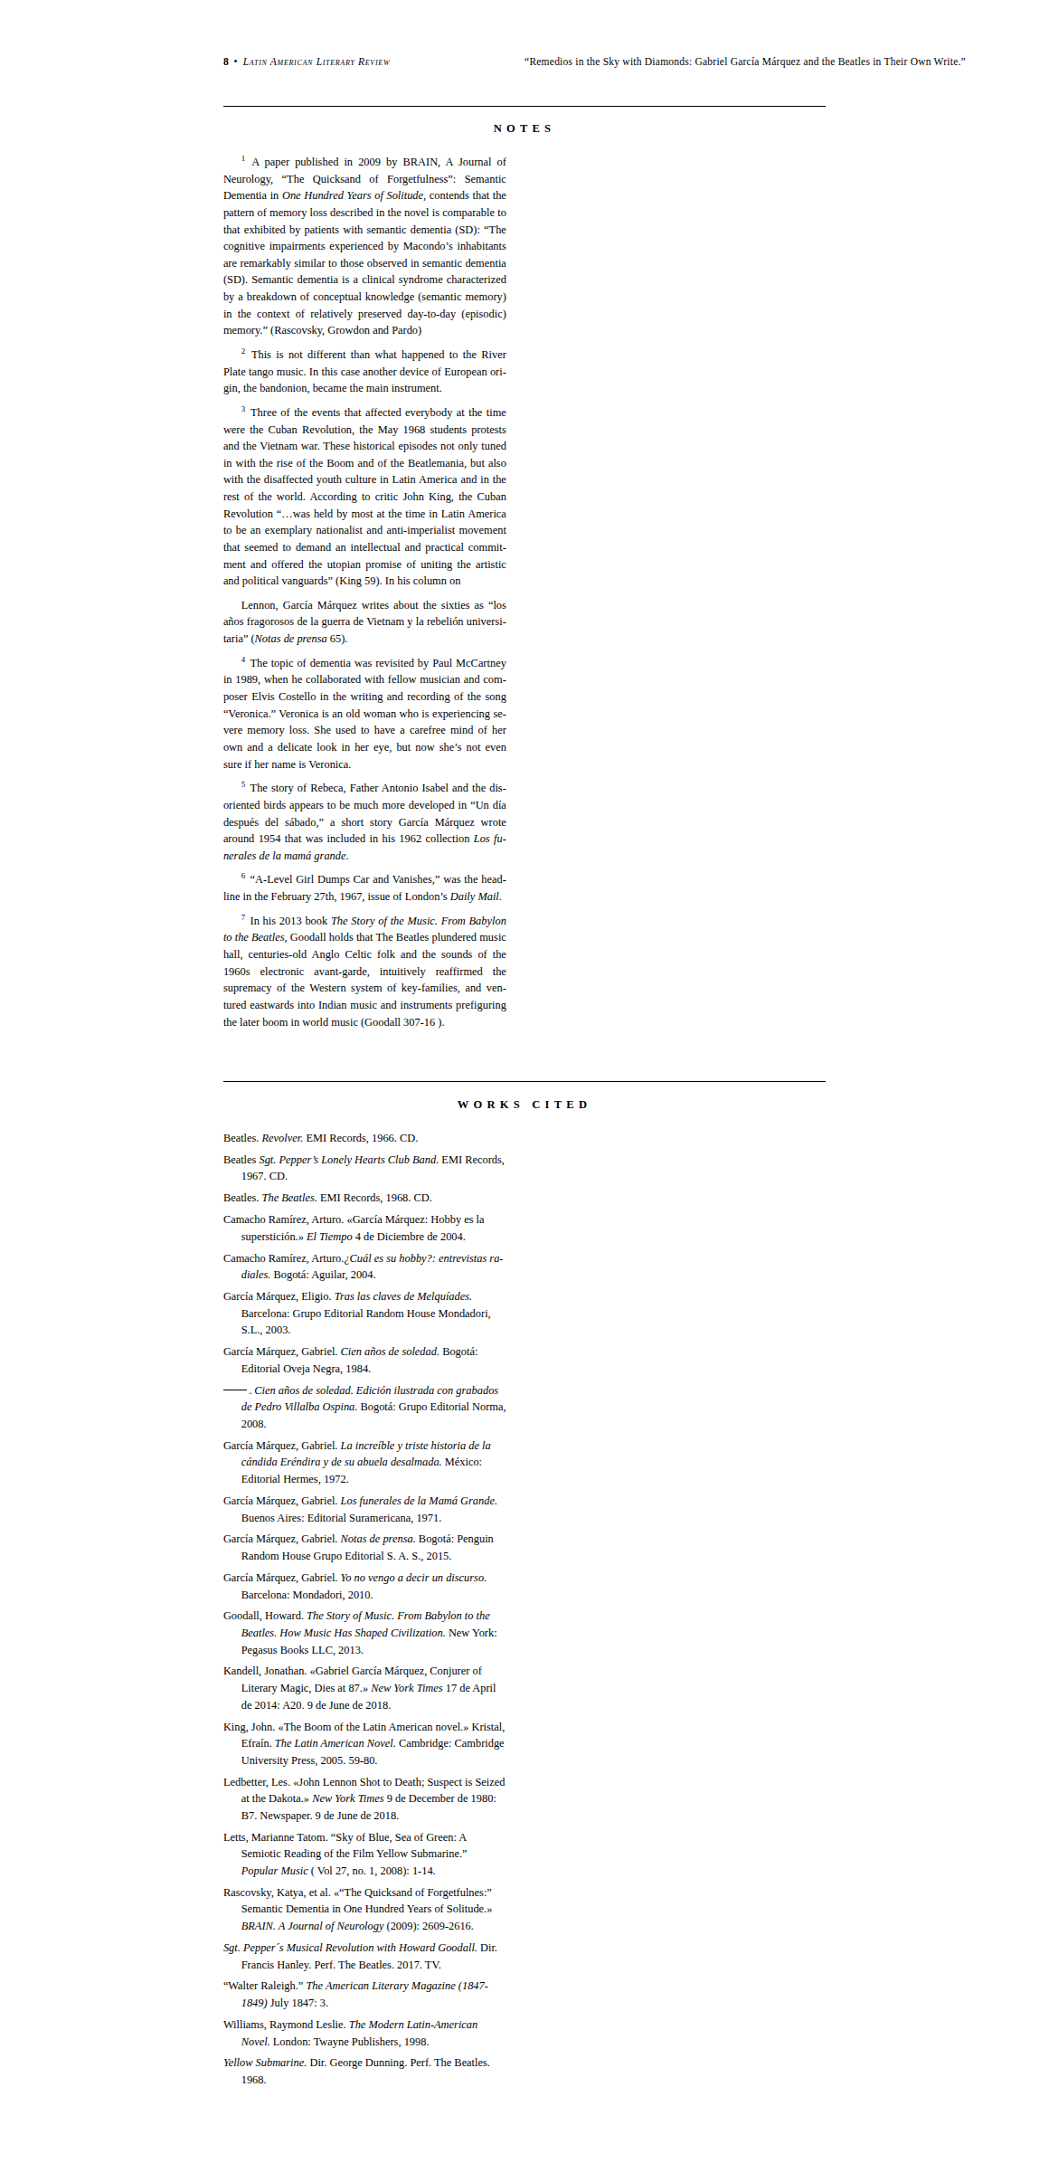8•Latin American Literary Review “Remedios in the Sky with Diamonds: Gabriel García Márquez and the Beatles in Their Own Write.”
Notes
1 A paper published in 2009 by BRAIN, A Journal of Neurology, “The Quicksand of Forgetfulness”: Semantic Dementia in One Hundred Years of Solitude, contends that the pattern of memory loss described in the novel is comparable to that exhibited by patients with semantic dementia (SD): “The cognitive impairments experienced by Macondo’s inhabitants are remarkably similar to those observed in semantic dementia (SD). Semantic dementia is a clinical syndrome characterized by a breakdown of conceptual knowledge (semantic memory) in the context of relatively preserved day-to-day (episodic) memory.” (Rascovsky, Growdon and Pardo)
2 This is not different than what happened to the River Plate tango music. In this case another device of European origin, the bandonion, became the main instrument.
3 Three of the events that affected everybody at the time were the Cuban Revolution, the May 1968 students protests and the Vietnam war. These historical episodes not only tuned in with the rise of the Boom and of the Beatlemania, but also with the disaffected youth culture in Latin America and in the rest of the world. According to critic John King, the Cuban Revolution “…was held by most at the time in Latin America to be an exemplary nationalist and anti-imperialist movement that seemed to demand an intellectual and practical commitment and offered the utopian promise of uniting the artistic and political vanguards” (King 59). In his column on
Lennon, García Márquez writes about the sixties as “los años fragorosos de la guerra de Vietnam y la rebelión universitaria” (Notas de prensa 65).
4 The topic of dementia was revisited by Paul McCartney in 1989, when he collaborated with fellow musician and composer Elvis Costello in the writing and recording of the song “Veronica.” Veronica is an old woman who is experiencing severe memory loss. She used to have a carefree mind of her own and a delicate look in her eye, but now she’s not even sure if her name is Veronica.
5 The story of Rebeca, Father Antonio Isabel and the disoriented birds appears to be much more developed in “Un día después del sábado,” a short story García Márquez wrote around 1954 that was included in his 1962 collection Los funerales de la mamá grande.
6 “A-Level Girl Dumps Car and Vanishes,” was the headline in the February 27th, 1967, issue of London’s Daily Mail.
7 In his 2013 book The Story of the Music. From Babylon to the Beatles, Goodall holds that The Beatles plundered music hall, centuries-old Anglo Celtic folk and the sounds of the 1960s electronic avant-garde, intuitively reaffirmed the supremacy of the Western system of key-families, and ventured eastwards into Indian music and instruments prefiguring the later boom in world music (Goodall 307-16 ).
Works Cited
Beatles. Revolver. EMI Records, 1966. CD.
Beatles Sgt. Pepper’s Lonely Hearts Club Band. EMI Records, 1967. CD.
Beatles. The Beatles. EMI Records, 1968. CD.
Camacho Ramírez, Arturo. «García Márquez: Hobby es la superstición.» El Tiempo 4 de Diciembre de 2004.
Camacho Ramírez, Arturo.¿Cuál es su hobby?: entrevistas radiales. Bogotá: Aguilar, 2004.
García Márquez, Eligio. Tras las claves de Melquíades. Barcelona: Grupo Editorial Random House Mondadori, S.L., 2003.
García Márquez, Gabriel. Cien años de soledad. Bogotá: Editorial Oveja Negra, 1984.
. Cien años de soledad. Edición ilustrada con grabados de Pedro Villalba Ospina. Bogotá: Grupo Editorial Norma, 2008.
García Márquez, Gabriel. La increíble y triste historia de la cándida Eréndira y de su abuela desalmada. México: Editorial Hermes, 1972.
García Márquez, Gabriel. Los funerales de la Mamá Grande. Buenos Aires: Editorial Suramericana, 1971.
García Márquez, Gabriel. Notas de prensa. Bogotá: Penguin Random House Grupo Editorial S. A. S., 2015.
García Márquez, Gabriel. Yo no vengo a decir un discurso. Barcelona: Mondadori, 2010.
Goodall, Howard. The Story of Music. From Babylon to the Beatles. How Music Has Shaped Civilization. New York: Pegasus Books LLC, 2013.
Kandell, Jonathan. «Gabriel García Márquez, Conjurer of Literary Magic, Dies at 87.» New York Times 17 de April de 2014: A20. 9 de June de 2018.
King, John. «The Boom of the Latin American novel.» Kristal, Efraín. The Latin American Novel. Cambridge: Cambridge University Press, 2005. 59-80.
Ledbetter, Les. «John Lennon Shot to Death; Suspect is Seized at the Dakota.» New York Times 9 de December de 1980: B7. Newspaper. 9 de June de 2018.
Letts, Marianne Tatom. “Sky of Blue, Sea of Green: A Semiotic Reading of the Film Yellow Submarine.” Popular Music ( Vol 27, no. 1, 2008): 1-14.
Rascovsky, Katya, et al. «“The Quicksand of Forgetfulnes:” Semantic Dementia in One Hundred Years of Solitude.» BRAIN. A Journal of Neurology (2009): 2609-2616.
Sgt. Pepper´s Musical Revolution with Howard Goodall. Dir. Francis Hanley. Perf. The Beatles. 2017. TV.
“Walter Raleigh.” The American Literary Magazine (1847-1849) July 1847: 3.
Williams, Raymond Leslie. The Modern Latin-American Novel. London: Twayne Publishers, 1998.
Yellow Submarine. Dir. George Dunning. Perf. The Beatles. 1968.